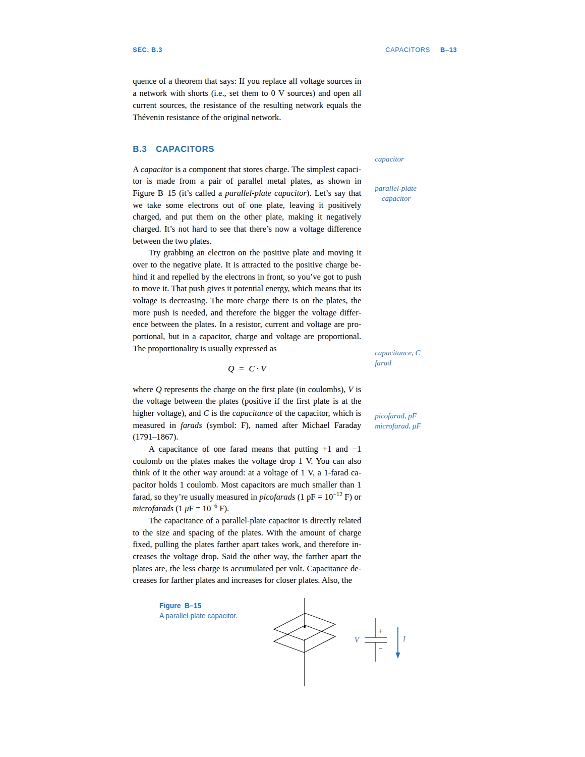SEC. B.3
CAPACITORS B–13
quence of a theorem that says: If you replace all voltage sources in a network with shorts (i.e., set them to 0 V sources) and open all current sources, the resistance of the resulting network equals the Thévenin resistance of the original network.
B.3 CAPACITORS
A capacitor is a component that stores charge. The simplest capacitor is made from a pair of parallel metal plates, as shown in Figure B–15 (it’s called a parallel-plate capacitor). Let’s say that we take some electrons out of one plate, leaving it positively charged, and put them on the other plate, making it negatively charged. It’s not hard to see that there’s now a voltage difference between the two plates.
Try grabbing an electron on the positive plate and moving it over to the negative plate. It is attracted to the positive charge behind it and repelled by the electrons in front, so you’ve got to push to move it. That push gives it potential energy, which means that its voltage is decreasing. The more charge there is on the plates, the more push is needed, and therefore the bigger the voltage difference between the plates. In a resistor, current and voltage are proportional, but in a capacitor, charge and voltage are proportional. The proportionality is usually expressed as
Q=C·V
where Q represents the charge on the first plate (in coulombs), V is the voltage between the plates (positive if the first plate is at the higher voltage), and C is the capacitance of the capacitor, which is measured in farads (symbol: F), named after Michael Faraday (1791–1867).
A capacitance of one farad means that putting +1 and −1 coulomb on the plates makes the voltage drop 1 V. You can also think of it the other way around: at a voltage of 1 V, a 1-farad capacitor holds 1 coulomb. Most capacitors are much smaller than 1 farad, so they’re usually measured in picofarads (1 pF = 10−12 F) or microfarads (1 μ F = 10−6 F).
The capacitance of a parallel-plate capacitor is directly related to the size and spacing of the plates. With the amount of charge fixed, pulling the plates farther apart takes work, and therefore increases the voltage drop. Said the other way, the farther apart the plates are, the less charge is accumulated per volt. Capacitance decreases for farther plates and increases for closer plates. Also, the
capacitor
parallel-platecapacitor
capacitance, C
farad
picofarad, pF
microfarad, μ F
Figure B–15 A parallel-plate capacitor.
V I + −